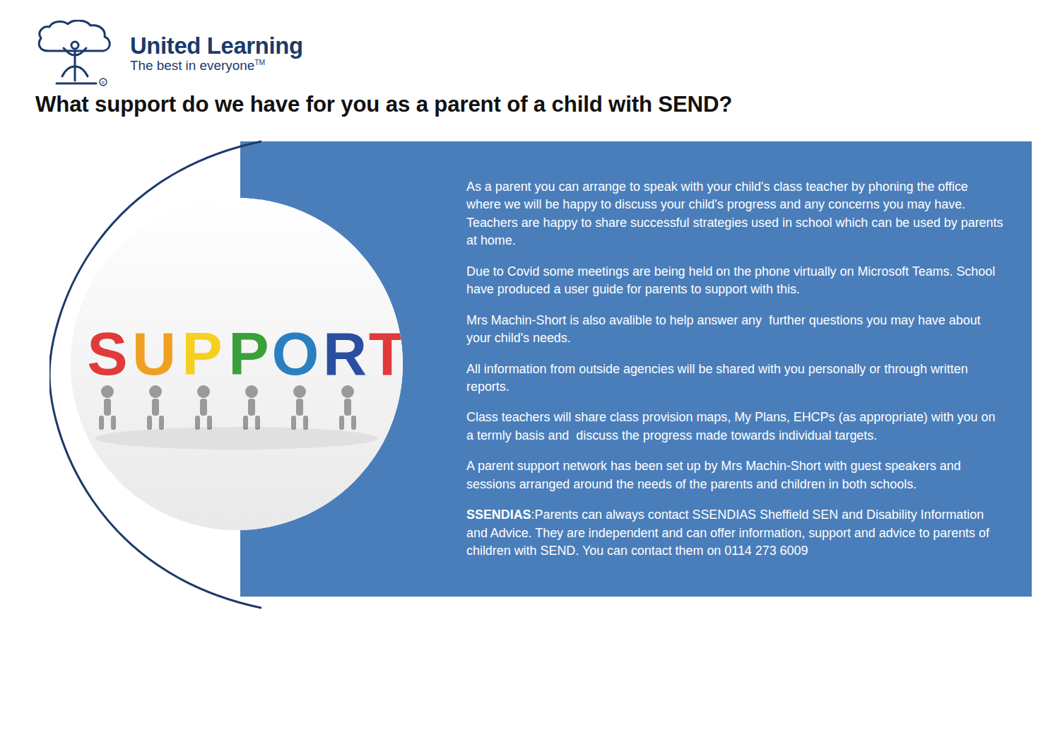R United Learning The best in everyoneTM
What support do we have for you as a parent of a child with SEND?
S U P P O R T
As a parent you can arrange to speak with your child's class teacher by phoning the office where we will be happy to discuss your child's progress and any concerns you may have. Teachers are happy to share successful strategies used in school which can be used by parents at home.
Due to Covid some meetings are being held on the phone virtually on Microsoft Teams. School have produced a user guide for parents to support with this.
Mrs Machin-Short is also avalible to help answer any further questions you may have about your child's needs.
All information from outside agencies will be shared with you personally or through written reports.
Class teachers will share class provision maps, My Plans, EHCPs (as appropriate) with you on a termly basis and discuss the progress made towards individual targets.
A parent support network has been set up by Mrs Machin-Short with guest speakers and sessions arranged around the needs of the parents and children in both schools.
SSENDIAS:Parents can always contact SSENDIAS Sheffield SEN and Disability Information and Advice. They are independent and can offer information, support and advice to parents of children with SEND. You can contact them on 0114 273 6009